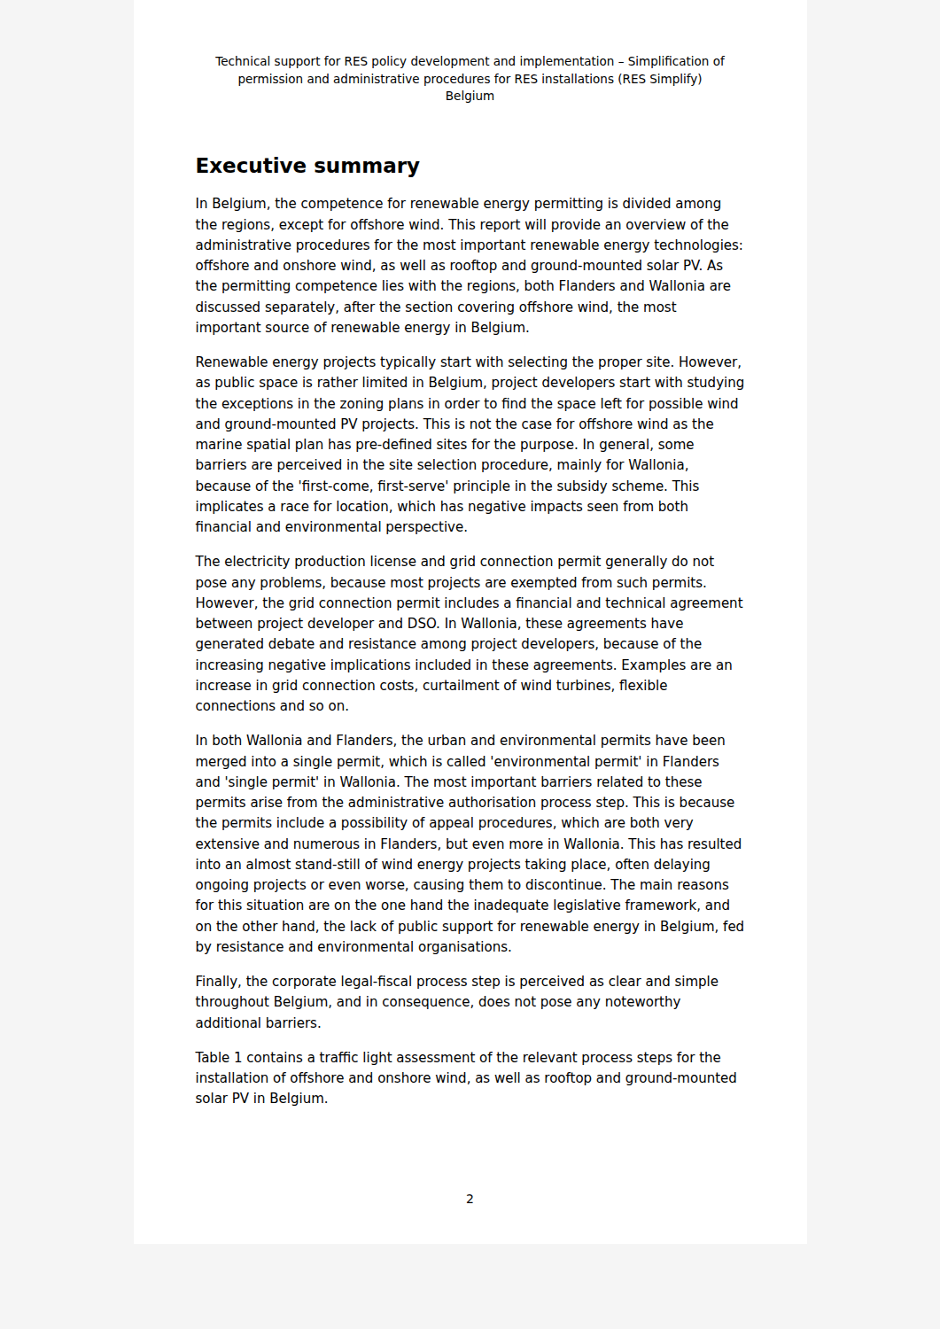Technical support for RES policy development and implementation – Simplification of permission and administrative procedures for RES installations (RES Simplify)
Belgium
Executive summary
In Belgium, the competence for renewable energy permitting is divided among the regions, except for offshore wind. This report will provide an overview of the administrative procedures for the most important renewable energy technologies: offshore and onshore wind, as well as rooftop and ground-mounted solar PV. As the permitting competence lies with the regions, both Flanders and Wallonia are discussed separately, after the section covering offshore wind, the most important source of renewable energy in Belgium.
Renewable energy projects typically start with selecting the proper site. However, as public space is rather limited in Belgium, project developers start with studying the exceptions in the zoning plans in order to find the space left for possible wind and ground-mounted PV projects. This is not the case for offshore wind as the marine spatial plan has pre-defined sites for the purpose. In general, some barriers are perceived in the site selection procedure, mainly for Wallonia, because of the 'first-come, first-serve' principle in the subsidy scheme. This implicates a race for location, which has negative impacts seen from both financial and environmental perspective.
The electricity production license and grid connection permit generally do not pose any problems, because most projects are exempted from such permits. However, the grid connection permit includes a financial and technical agreement between project developer and DSO. In Wallonia, these agreements have generated debate and resistance among project developers, because of the increasing negative implications included in these agreements. Examples are an increase in grid connection costs, curtailment of wind turbines, flexible connections and so on.
In both Wallonia and Flanders, the urban and environmental permits have been merged into a single permit, which is called 'environmental permit' in Flanders and 'single permit' in Wallonia. The most important barriers related to these permits arise from the administrative authorisation process step. This is because the permits include a possibility of appeal procedures, which are both very extensive and numerous in Flanders, but even more in Wallonia. This has resulted into an almost stand-still of wind energy projects taking place, often delaying ongoing projects or even worse, causing them to discontinue. The main reasons for this situation are on the one hand the inadequate legislative framework, and on the other hand, the lack of public support for renewable energy in Belgium, fed by resistance and environmental organisations.
Finally, the corporate legal-fiscal process step is perceived as clear and simple throughout Belgium, and in consequence, does not pose any noteworthy additional barriers.
Table 1 contains a traffic light assessment of the relevant process steps for the installation of offshore and onshore wind, as well as rooftop and ground-mounted solar PV in Belgium.
2